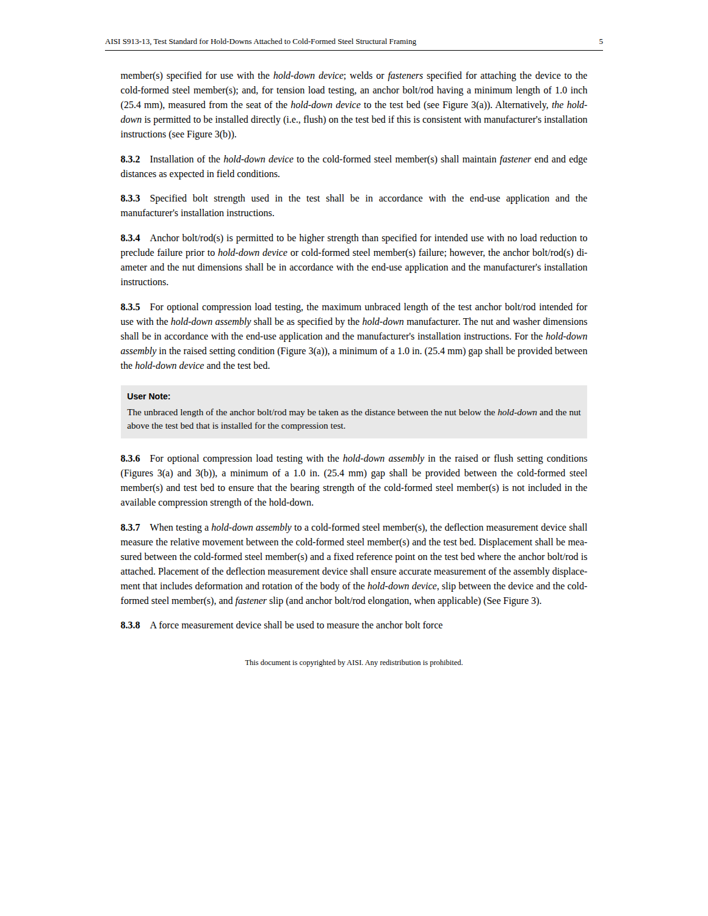AISI S913-13, Test Standard for Hold-Downs Attached to Cold-Formed Steel Structural Framing 5
member(s) specified for use with the hold-down device; welds or fasteners specified for attaching the device to the cold-formed steel member(s); and, for tension load testing, an anchor bolt/rod having a minimum length of 1.0 inch (25.4 mm), measured from the seat of the hold-down device to the test bed (see Figure 3(a)). Alternatively, the hold-down is permitted to be installed directly (i.e., flush) on the test bed if this is consistent with manufacturer's installation instructions (see Figure 3(b)).
8.3.2 Installation of the hold-down device to the cold-formed steel member(s) shall maintain fastener end and edge distances as expected in field conditions.
8.3.3 Specified bolt strength used in the test shall be in accordance with the end-use application and the manufacturer's installation instructions.
8.3.4 Anchor bolt/rod(s) is permitted to be higher strength than specified for intended use with no load reduction to preclude failure prior to hold-down device or cold-formed steel member(s) failure; however, the anchor bolt/rod(s) diameter and the nut dimensions shall be in accordance with the end-use application and the manufacturer's installation instructions.
8.3.5 For optional compression load testing, the maximum unbraced length of the test anchor bolt/rod intended for use with the hold-down assembly shall be as specified by the hold-down manufacturer. The nut and washer dimensions shall be in accordance with the end-use application and the manufacturer's installation instructions. For the hold-down assembly in the raised setting condition (Figure 3(a)), a minimum of a 1.0 in. (25.4 mm) gap shall be provided between the hold-down device and the test bed.
User Note:
The unbraced length of the anchor bolt/rod may be taken as the distance between the nut below the hold-down and the nut above the test bed that is installed for the compression test.
8.3.6 For optional compression load testing with the hold-down assembly in the raised or flush setting conditions (Figures 3(a) and 3(b)), a minimum of a 1.0 in. (25.4 mm) gap shall be provided between the cold-formed steel member(s) and test bed to ensure that the bearing strength of the cold-formed steel member(s) is not included in the available compression strength of the hold-down.
8.3.7 When testing a hold-down assembly to a cold-formed steel member(s), the deflection measurement device shall measure the relative movement between the cold-formed steel member(s) and the test bed. Displacement shall be measured between the cold-formed steel member(s) and a fixed reference point on the test bed where the anchor bolt/rod is attached. Placement of the deflection measurement device shall ensure accurate measurement of the assembly displacement that includes deformation and rotation of the body of the hold-down device, slip between the device and the cold-formed steel member(s), and fastener slip (and anchor bolt/rod elongation, when applicable) (See Figure 3).
8.3.8 A force measurement device shall be used to measure the anchor bolt force
This document is copyrighted by AISI. Any redistribution is prohibited.